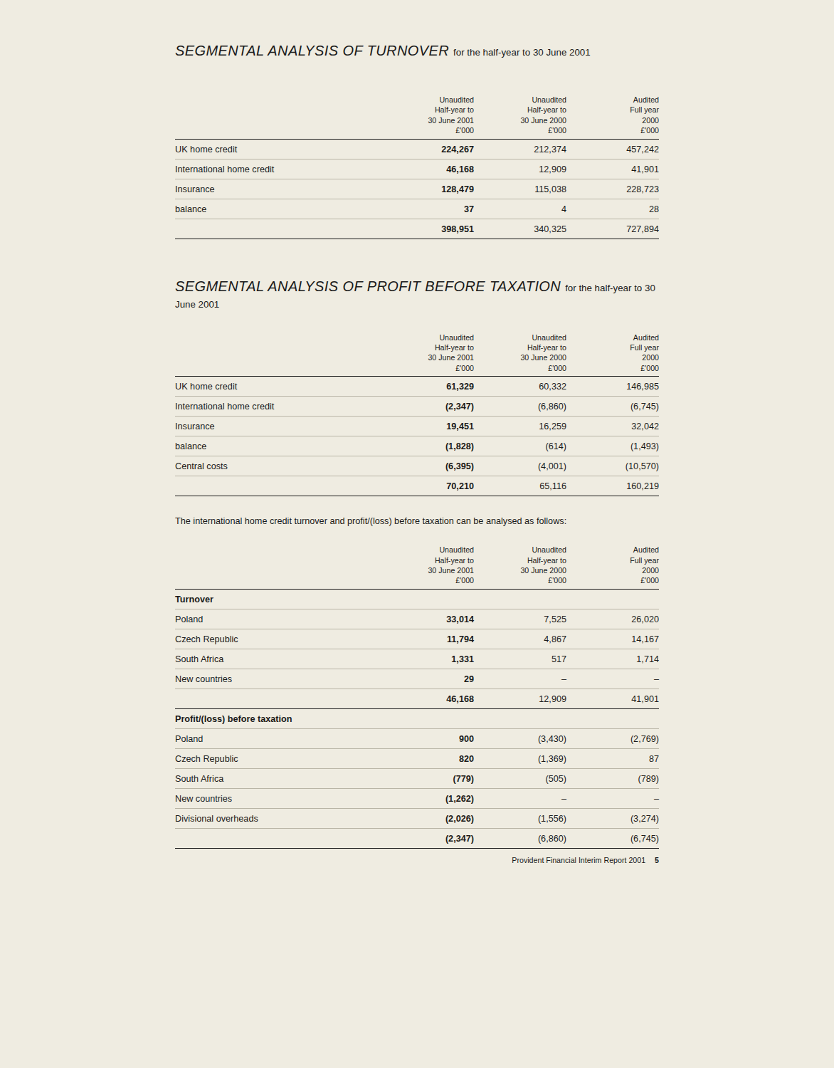SEGMENTAL ANALYSIS OF TURNOVER for the half-year to 30 June 2001
| | Unaudited Half-year to 30 June 2001 £'000 | Unaudited Half-year to 30 June 2000 £'000 | Audited Full year 2000 £'000 |
| --- | --- | --- | --- |
| UK home credit | 224,267 | 212,374 | 457,242 |
| International home credit | 46,168 | 12,909 | 41,901 |
| Insurance | 128,479 | 115,038 | 228,723 |
| balance | 37 | 4 | 28 |
| | 398,951 | 340,325 | 727,894 |
SEGMENTAL ANALYSIS OF PROFIT BEFORE TAXATION for the half-year to 30 June 2001
| | Unaudited Half-year to 30 June 2001 £'000 | Unaudited Half-year to 30 June 2000 £'000 | Audited Full year 2000 £'000 |
| --- | --- | --- | --- |
| UK home credit | 61,329 | 60,332 | 146,985 |
| International home credit | (2,347) | (6,860) | (6,745) |
| Insurance | 19,451 | 16,259 | 32,042 |
| balance | (1,828) | (614) | (1,493) |
| Central costs | (6,395) | (4,001) | (10,570) |
| | 70,210 | 65,116 | 160,219 |
The international home credit turnover and profit/(loss) before taxation can be analysed as follows:
| | Unaudited Half-year to 30 June 2001 £'000 | Unaudited Half-year to 30 June 2000 £'000 | Audited Full year 2000 £'000 |
| --- | --- | --- | --- |
| Turnover |
| Poland | 33,014 | 7,525 | 26,020 |
| Czech Republic | 11,794 | 4,867 | 14,167 |
| South Africa | 1,331 | 517 | 1,714 |
| New countries | 29 | – | – |
| | 46,168 | 12,909 | 41,901 |
| Profit/(loss) before taxation |
| Poland | 900 | (3,430) | (2,769) |
| Czech Republic | 820 | (1,369) | 87 |
| South Africa | (779) | (505) | (789) |
| New countries | (1,262) | – | – |
| Divisional overheads | (2,026) | (1,556) | (3,274) |
| | (2,347) | (6,860) | (6,745) |
Provident Financial Interim Report 2001 5